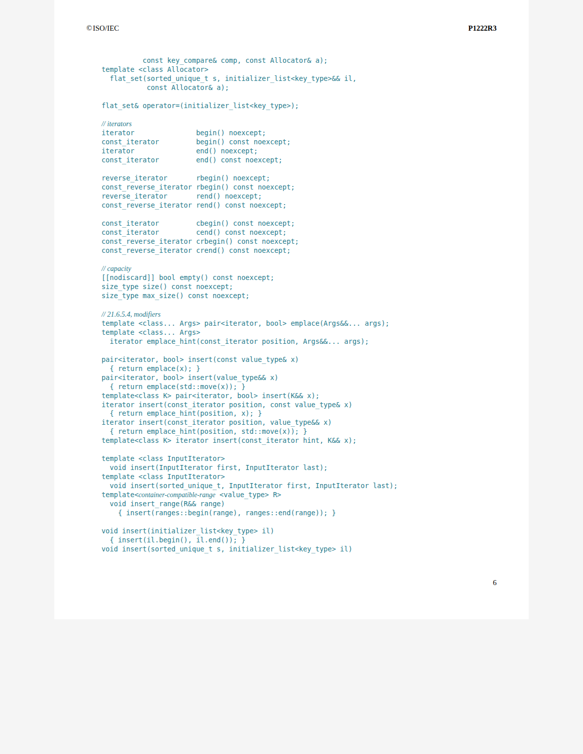© ISO/IEC P1222R3
          const key_compare& comp, const Allocator& a);
template <class Allocator>
  flat_set(sorted_unique_t s, initializer_list<key_type>&& il,
           const Allocator& a);

flat_set& operator=(initializer_list<key_type>);

// iterators
iterator               begin() noexcept;
const_iterator         begin() const noexcept;
iterator               end() noexcept;
const_iterator         end() const noexcept;

reverse_iterator       rbegin() noexcept;
const_reverse_iterator rbegin() const noexcept;
reverse_iterator       rend() noexcept;
const_reverse_iterator rend() const noexcept;

const_iterator         cbegin() const noexcept;
const_iterator         cend() const noexcept;
const_reverse_iterator crbegin() const noexcept;
const_reverse_iterator crend() const noexcept;

// capacity
[[nodiscard]] bool empty() const noexcept;
size_type size() const noexcept;
size_type max_size() const noexcept;

// 21.6.5.4, modifiers
template <class... Args> pair<iterator, bool> emplace(Args&&... args);
template <class... Args>
  iterator emplace_hint(const_iterator position, Args&&... args);

pair<iterator, bool> insert(const value_type& x)
  { return emplace(x); }
pair<iterator, bool> insert(value_type&& x)
  { return emplace(std::move(x)); }
template<class K> pair<iterator, bool> insert(K&& x);
iterator insert(const_iterator position, const value_type& x)
  { return emplace_hint(position, x); }
iterator insert(const_iterator position, value_type&& x)
  { return emplace_hint(position, std::move(x)); }
template<class K> iterator insert(const_iterator hint, K&& x);

template <class InputIterator>
  void insert(InputIterator first, InputIterator last);
template <class InputIterator>
  void insert(sorted_unique_t, InputIterator first, InputIterator last);
template<container-compatible-range <value_type> R>
  void insert_range(R&& range)
    { insert(ranges::begin(range), ranges::end(range)); }

void insert(initializer_list<key_type> il)
  { insert(il.begin(), il.end()); }
void insert(sorted_unique_t s, initializer_list<key_type> il)
6